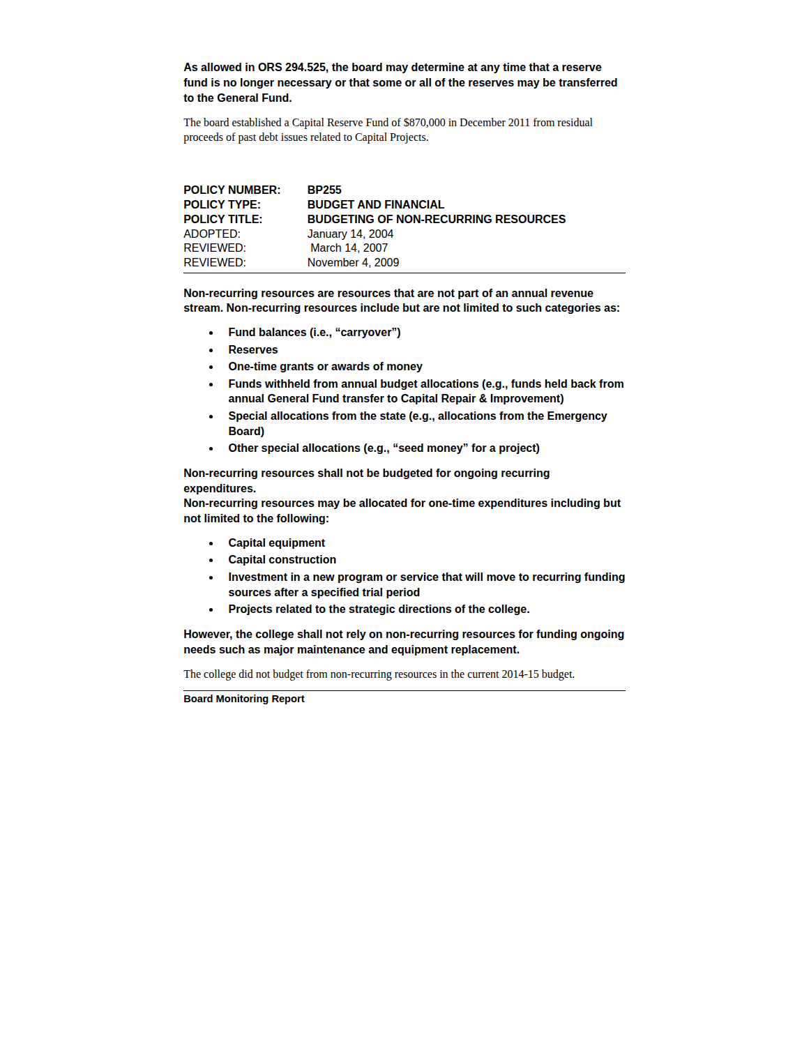As allowed in ORS 294.525, the board may determine at any time that a reserve fund is no longer necessary or that some or all of the reserves may be transferred to the General Fund.
The board established a Capital Reserve Fund of $870,000 in December 2011 from residual proceeds of past debt issues related to Capital Projects.
| POLICY NUMBER: | BP255 |
| POLICY TYPE: | BUDGET AND FINANCIAL |
| POLICY TITLE: | BUDGETING OF NON-RECURRING RESOURCES |
| ADOPTED: | January 14, 2004 |
| REVIEWED: | March 14, 2007 |
| REVIEWED: | November 4, 2009 |
Non-recurring resources are resources that are not part of an annual revenue stream. Non-recurring resources include but are not limited to such categories as:
Fund balances (i.e., “carryover”)
Reserves
One-time grants or awards of money
Funds withheld from annual budget allocations (e.g., funds held back from annual General Fund transfer to Capital Repair & Improvement)
Special allocations from the state (e.g., allocations from the Emergency Board)
Other special allocations (e.g., “seed money” for a project)
Non-recurring resources shall not be budgeted for ongoing recurring expenditures.
Non-recurring resources may be allocated for one-time expenditures including but not limited to the following:
Capital equipment
Capital construction
Investment in a new program or service that will move to recurring funding sources after a specified trial period
Projects related to the strategic directions of the college.
However, the college shall not rely on non-recurring resources for funding ongoing needs such as major maintenance and equipment replacement.
The college did not budget from non-recurring resources in the current 2014-15 budget.
Board Monitoring Report